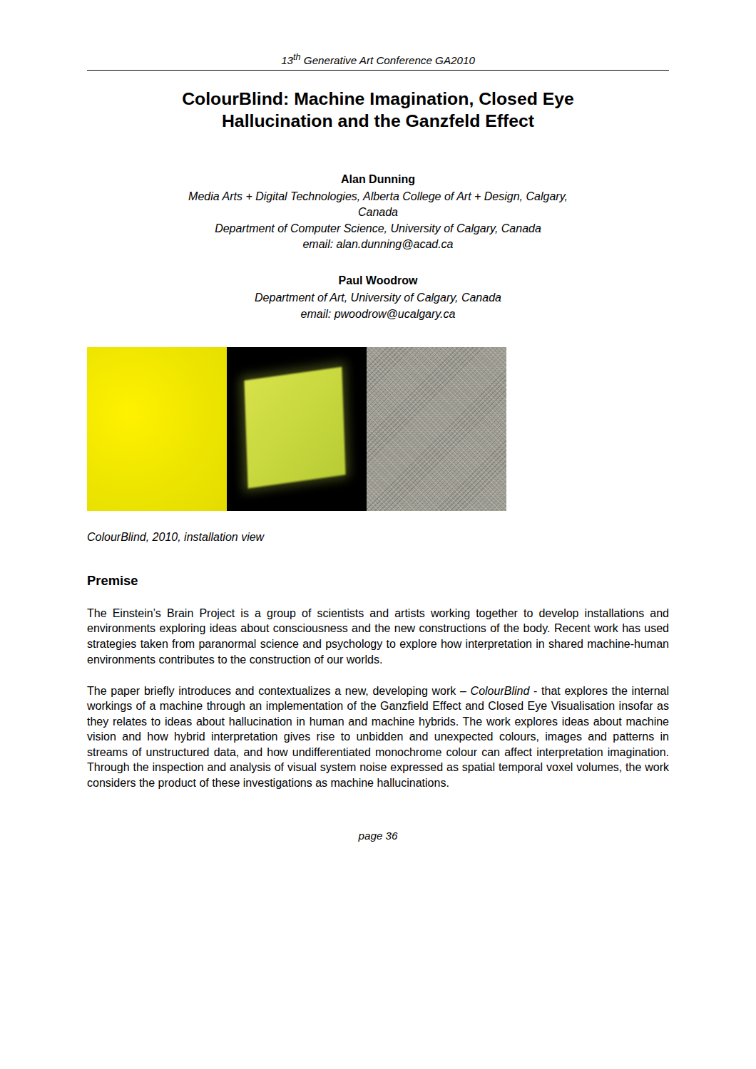13th Generative Art Conference GA2010
ColourBlind: Machine Imagination, Closed Eye
Hallucination and the Ganzfeld Effect
Alan Dunning
Media Arts + Digital Technologies, Alberta College of Art + Design, Calgary,
Canada
Department of Computer Science, University of Calgary, Canada
email: alan.dunning@acad.ca
Paul Woodrow
Department of Art, University of Calgary, Canada
email: pwoodrow@ucalgary.ca
ColourBlind, 2010, installation view
Premise
The Einstein’s Brain Project is a group of scientists and artists working together to develop installations and environments exploring ideas about consciousness and the new constructions of the body. Recent work has used strategies taken from paranormal science and psychology to explore how interpretation in shared machine-human environments contributes to the construction of our worlds.
The paper briefly introduces and contextualizes a new, developing work – ColourBlind - that explores the internal workings of a machine through an implementation of the Ganzfield Effect and Closed Eye Visualisation insofar as they relates to ideas about hallucination in human and machine hybrids. The work explores ideas about machine vision and how hybrid interpretation gives rise to unbidden and unexpected colours, images and patterns in streams of unstructured data, and how undifferentiated monochrome colour can affect interpretation imagination. Through the inspection and analysis of visual system noise expressed as spatial temporal voxel volumes, the work considers the product of these investigations as machine hallucinations.
page 36